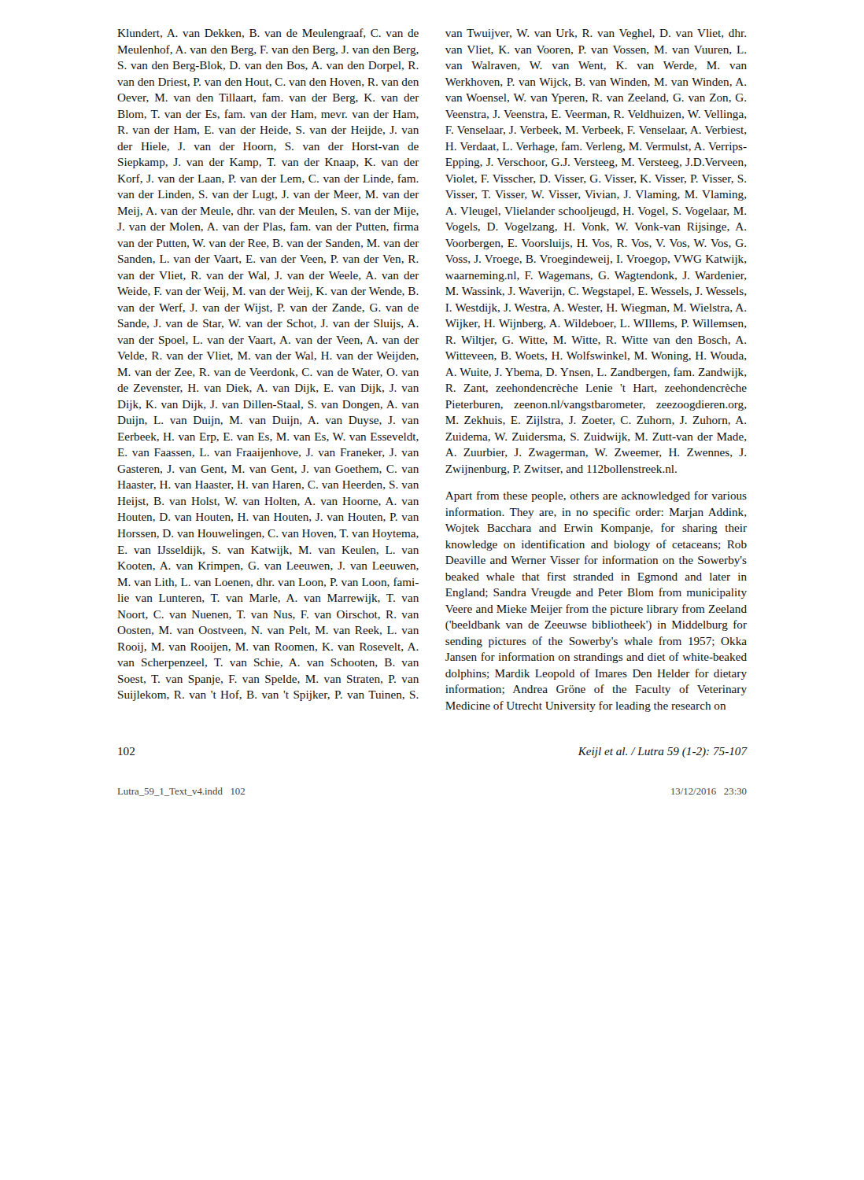Klundert, A. van Dekken, B. van de Meulengraaf, C. van de Meulenhof, A. van den Berg, F. van den Berg, J. van den Berg, S. van den Berg-Blok, D. van den Bos, A. van den Dorpel, R. van den Driest, P. van den Hout, C. van den Hoven, R. van den Oever, M. van den Tillaart, fam. van der Berg, K. van der Blom, T. van der Es, fam. van der Ham, mevr. van der Ham, R. van der Ham, E. van der Heide, S. van der Heijde, J. van der Hiele, J. van der Hoorn, S. van der Horst-van de Siepkamp, J. van der Kamp, T. van der Knaap, K. van der Korf, J. van der Laan, P. van der Lem, C. van der Linde, fam. van der Linden, S. van der Lugt, J. van der Meer, M. van der Meij, A. van der Meule, dhr. van der Meulen, S. van der Mije, J. van der Molen, A. van der Plas, fam. van der Putten, firma van der Putten, W. van der Ree, B. van der Sanden, M. van der Sanden, L. van der Vaart, E. van der Veen, P. van der Ven, R. van der Vliet, R. van der Wal, J. van der Weele, A. van der Weide, F. van der Weij, M. van der Weij, K. van der Wende, B. van der Werf, J. van der Wijst, P. van der Zande, G. van de Sande, J. van de Star, W. van der Schot, J. van der Sluijs, A. van der Spoel, L. van der Vaart, A. van der Veen, A. van der Velde, R. van der Vliet, M. van der Wal, H. van der Weijden, M. van der Zee, R. van de Veerdonk, C. van de Water, O. van de Zevenster, H. van Diek, A. van Dijk, E. van Dijk, J. van Dijk, K. van Dijk, J. van Dillen-Staal, S. van Dongen, A. van Duijn, L. van Duijn, M. van Duijn, A. van Duyse, J. van Eerbeek, H. van Erp, E. van Es, M. van Es, W. van Esseveldt, E. van Faassen, L. van Fraaijenhove, J. van Franeker, J. van Gasteren, J. van Gent, M. van Gent, J. van Goethem, C. van Haaster, H. van Haaster, H. van Haren, C. van Heerden, S. van Heijst, B. van Holst, W. van Holten, A. van Hoorne, A. van Houten, D. van Houten, H. van Houten, J. van Houten, P. van Horssen, D. van Houwelingen, C. van Hoven, T. van Hoytema, E. van IJsseldijk, S. van Katwijk, M. van Keulen, L. van Kooten, A. van Krimpen, G. van Leeuwen, J. van Leeuwen, M. van Lith, L. van Loenen, dhr. van Loon, P. van Loon, familie van Lunteren, T. van Marle, A. van Marrewijk, T. van Noort, C. van Nuenen, T. van Nus, F. van Oirschot, R. van Oosten, M. van Oostveen, N. van Pelt, M. van Reek, L. van Rooij, M. van Rooijen, M. van Roomen, K. van Rosevelt, A. van Scherpenzeel, T. van Schie, A. van Schooten, B. van Soest, T. van Spanje, F. van Spelde, M. van Straten, P. van Suijlekom, R. van 't Hof, B. van 't Spijker, P. van Tuinen, S. van Twuijver, W. van Urk, R. van Veghel, D. van Vliet, dhr. van Vliet, K. van Vooren, P. van Vossen, M. van Vuuren, L. van Walraven, W. van Went, K. van Werde, M. van Werkhoven, P. van Wijck, B. van Winden, M. van Winden, A. van Woensel, W. van Yperen, R. van Zeeland, G. van Zon, G. Veenstra, J. Veenstra, E. Veerman, R. Veldhuizen, W. Vellinga, F. Venselaar, J. Verbeek, M. Verbeek, F. Venselaar, A. Verbiest, H. Verdaat, L. Verhage, fam. Verleng, M. Vermulst, A. Verrips-Epping, J. Verschoor, G.J. Versteeg, M. Versteeg, J.D.Verveen, Violet, F. Visscher, D. Visser, G. Visser, K. Visser, P. Visser, S. Visser, T. Visser, W. Visser, Vivian, J. Vlaming, M. Vlaming, A. Vleugel, Vlielander schooljeugd, H. Vogel, S. Vogelaar, M. Vogels, D. Vogelzang, H. Vonk, W. Vonk-van Rijsinge, A. Voorbergen, E. Voorsluijs, H. Vos, R. Vos, V. Vos, W. Vos, G. Voss, J. Vroege, B. Vroegindeweij, I. Vroegop, VWG Katwijk, waarneming.nl, F. Wagemans, G. Wagtendonk, J. Wardenier, M. Wassink, J. Waverijn, C. Wegstapel, E. Wessels, J. Wessels, I. Westdijk, J. Westra, A. Wester, H. Wiegman, M. Wielstra, A. Wijker, H. Wijnberg, A. Wildeboer, L. WIllems, P. Willemsen, R. Wiltjer, G. Witte, M. Witte, R. Witte van den Bosch, A. Witteveen, B. Woets, H. Wolfswinkel, M. Woning, H. Wouda, A. Wuite, J. Ybema, D. Ynsen, L. Zandbergen, fam. Zandwijk, R. Zant, zeehondencrèche Lenie 't Hart, zeehondencrèche Pieterburen, zeenon.nl/vangstbarometer, zeezoogdieren.org, M. Zekhuis, E. Zijlstra, J. Zoeter, C. Zuhorn, J. Zuhorn, A. Zuidema, W. Zuidersma, S. Zuidwijk, M. Zutt-van der Made, A. Zuurbier, J. Zwagerman, W. Zweemer, H. Zwennes, J. Zwijnenburg, P. Zwitser, and 112bollenstreek.nl.
Apart from these people, others are acknowledged for various information. They are, in no specific order: Marjan Addink, Wojtek Bacchara and Erwin Kompanje, for sharing their knowledge on identification and biology of cetaceans; Rob Deaville and Werner Visser for information on the Sowerby's beaked whale that first stranded in Egmond and later in England; Sandra Vreugde and Peter Blom from municipality Veere and Mieke Meijer from the picture library from Zeeland ('beeldbank van de Zeeuwse bibliotheek') in Middelburg for sending pictures of the Sowerby's whale from 1957; Okka Jansen for information on strandings and diet of white-beaked dolphins; Mardik Leopold of Imares Den Helder for dietary information; Andrea Gröne of the Faculty of Veterinary Medicine of Utrecht University for leading the research on
102 Keijl et al. / Lutra 59 (1-2): 75-107
Lutra_59_1_Text_v4.indd 102 13/12/2016 23:30